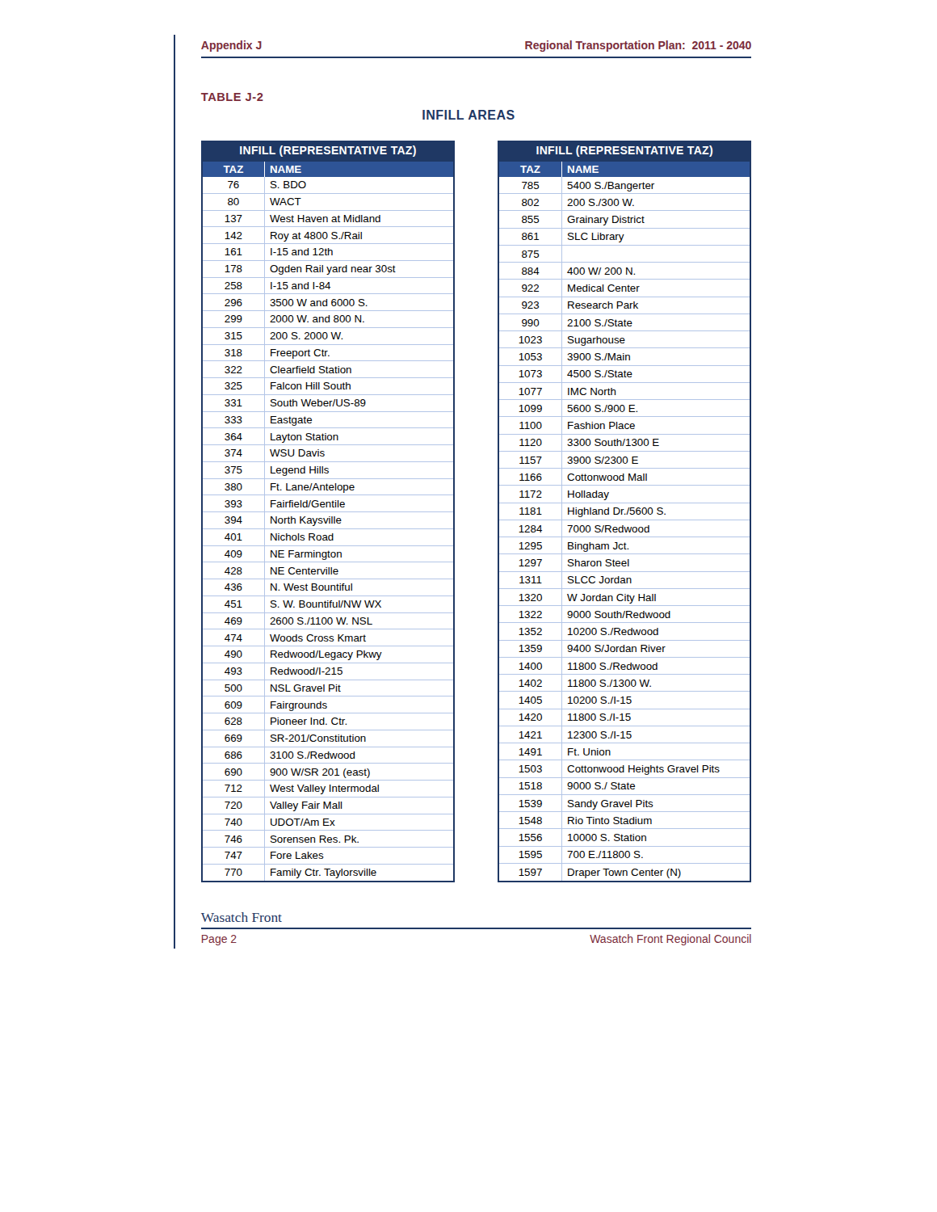Appendix J Regional Transportation Plan: 2011 - 2040
TABLE J-2
INFILL AREAS
INFILL (REPRESENTATIVE TAZ)
| TAZ | NAME |
| --- | --- |
| 76 | S. BDO |
| 80 | WACT |
| 137 | West Haven at Midland |
| 142 | Roy at 4800 S./Rail |
| 161 | I-15 and 12th |
| 178 | Ogden Rail yard near 30st |
| 258 | I-15 and I-84 |
| 296 | 3500 W and 6000 S. |
| 299 | 2000 W. and 800 N. |
| 315 | 200 S. 2000 W. |
| 318 | Freeport Ctr. |
| 322 | Clearfield Station |
| 325 | Falcon Hill South |
| 331 | South Weber/US-89 |
| 333 | Eastgate |
| 364 | Layton Station |
| 374 | WSU Davis |
| 375 | Legend Hills |
| 380 | Ft. Lane/Antelope |
| 393 | Fairfield/Gentile |
| 394 | North Kaysville |
| 401 | Nichols Road |
| 409 | NE Farmington |
| 428 | NE Centerville |
| 436 | N. West Bountiful |
| 451 | S. W. Bountiful/NW WX |
| 469 | 2600 S./1100 W. NSL |
| 474 | Woods Cross Kmart |
| 490 | Redwood/Legacy Pkwy |
| 493 | Redwood/I-215 |
| 500 | NSL Gravel Pit |
| 609 | Fairgrounds |
| 628 | Pioneer Ind. Ctr. |
| 669 | SR-201/Constitution |
| 686 | 3100 S./Redwood |
| 690 | 900 W/SR 201 (east) |
| 712 | West Valley Intermodal |
| 720 | Valley Fair Mall |
| 740 | UDOT/Am Ex |
| 746 | Sorensen Res. Pk. |
| 747 | Fore Lakes |
| 770 | Family Ctr. Taylorsville |
INFILL (REPRESENTATIVE TAZ)
| TAZ | NAME |
| --- | --- |
| 785 | 5400 S./Bangerter |
| 802 | 200 S./300 W. |
| 855 | Grainary District |
| 861 | SLC Library |
| 875 | |
| 884 | 400 W/ 200 N. |
| 922 | Medical Center |
| 923 | Research Park |
| 990 | 2100 S./State |
| 1023 | Sugarhouse |
| 1053 | 3900 S./Main |
| 1073 | 4500 S./State |
| 1077 | IMC North |
| 1099 | 5600 S./900 E. |
| 1100 | Fashion Place |
| 1120 | 3300 South/1300 E |
| 1157 | 3900 S/2300 E |
| 1166 | Cottonwood Mall |
| 1172 | Holladay |
| 1181 | Highland Dr./5600 S. |
| 1284 | 7000 S/Redwood |
| 1295 | Bingham Jct. |
| 1297 | Sharon Steel |
| 1311 | SLCC Jordan |
| 1320 | W Jordan City Hall |
| 1322 | 9000 South/Redwood |
| 1352 | 10200 S./Redwood |
| 1359 | 9400 S/Jordan River |
| 1400 | 11800 S./Redwood |
| 1402 | 11800 S./1300 W. |
| 1405 | 10200 S./I-15 |
| 1420 | 11800 S./I-15 |
| 1421 | 12300 S./I-15 |
| 1491 | Ft. Union |
| 1503 | Cottonwood Heights Gravel Pits |
| 1518 | 9000 S./ State |
| 1539 | Sandy Gravel Pits |
| 1548 | Rio Tinto Stadium |
| 1556 | 10000 S. Station |
| 1595 | 700 E./11800 S. |
| 1597 | Draper Town Center (N) |
Wasatch Front
Page 2 Wasatch Front Regional Council